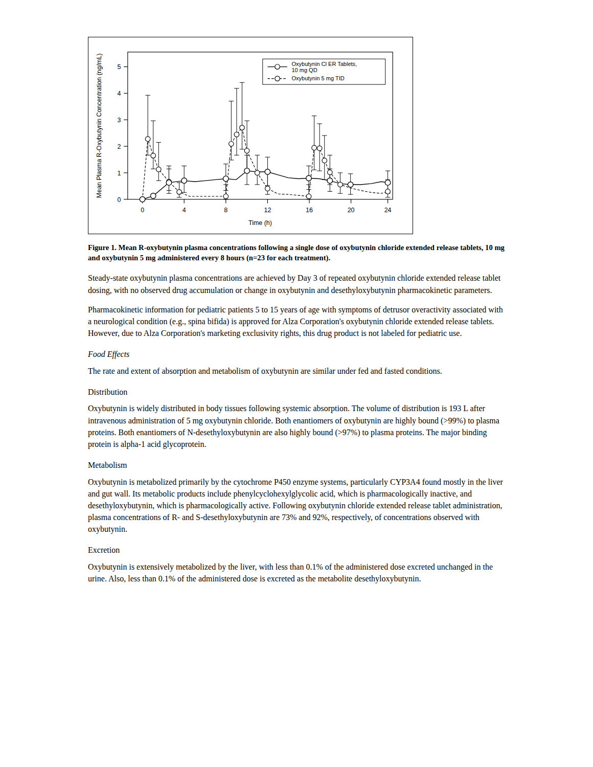Mean plasma R-oxybutynin concentration versus time 0 1 2 3 4 5 Mean Plasma R-Oxybutynin Concentration (ng/mL) 0 4 8 12 16 20 24 Time (h) Oxybutynin Cl ER Tablets, 10 mg QD Oxybutynin 5 mg TID
Figure 1. Mean R-oxybutynin plasma concentrations following a single dose of oxybutynin chloride extended release tablets, 10 mg and oxybutynin 5 mg administered every 8 hours (n=23 for each treatment).
Steady-state oxybutynin plasma concentrations are achieved by Day 3 of repeated oxybutynin chloride extended release tablet dosing, with no observed drug accumulation or change in oxybutynin and desethyloxybutynin pharmacokinetic parameters.
Pharmacokinetic information for pediatric patients 5 to 15 years of age with symptoms of detrusor overactivity associated with a neurological condition (e.g., spina bifida) is approved for Alza Corporation's oxybutynin chloride extended release tablets. However, due to Alza Corporation's marketing exclusivity rights, this drug product is not labeled for pediatric use.
Food Effects
The rate and extent of absorption and metabolism of oxybutynin are similar under fed and fasted conditions.
Distribution
Oxybutynin is widely distributed in body tissues following systemic absorption. The volume of distribution is 193 L after intravenous administration of 5 mg oxybutynin chloride. Both enantiomers of oxybutynin are highly bound (>99%) to plasma proteins. Both enantiomers of N-desethyloxybutynin are also highly bound (>97%) to plasma proteins. The major binding protein is alpha-1 acid glycoprotein.
Metabolism
Oxybutynin is metabolized primarily by the cytochrome P450 enzyme systems, particularly CYP3A4 found mostly in the liver and gut wall. Its metabolic products include phenylcyclohexylglycolic acid, which is pharmacologically inactive, and desethyloxybutynin, which is pharmacologically active. Following oxybutynin chloride extended release tablet administration, plasma concentrations of R- and S-desethyloxybutynin are 73% and 92%, respectively, of concentrations observed with oxybutynin.
Excretion
Oxybutynin is extensively metabolized by the liver, with less than 0.1% of the administered dose excreted unchanged in the urine. Also, less than 0.1% of the administered dose is excreted as the metabolite desethyloxybutynin.